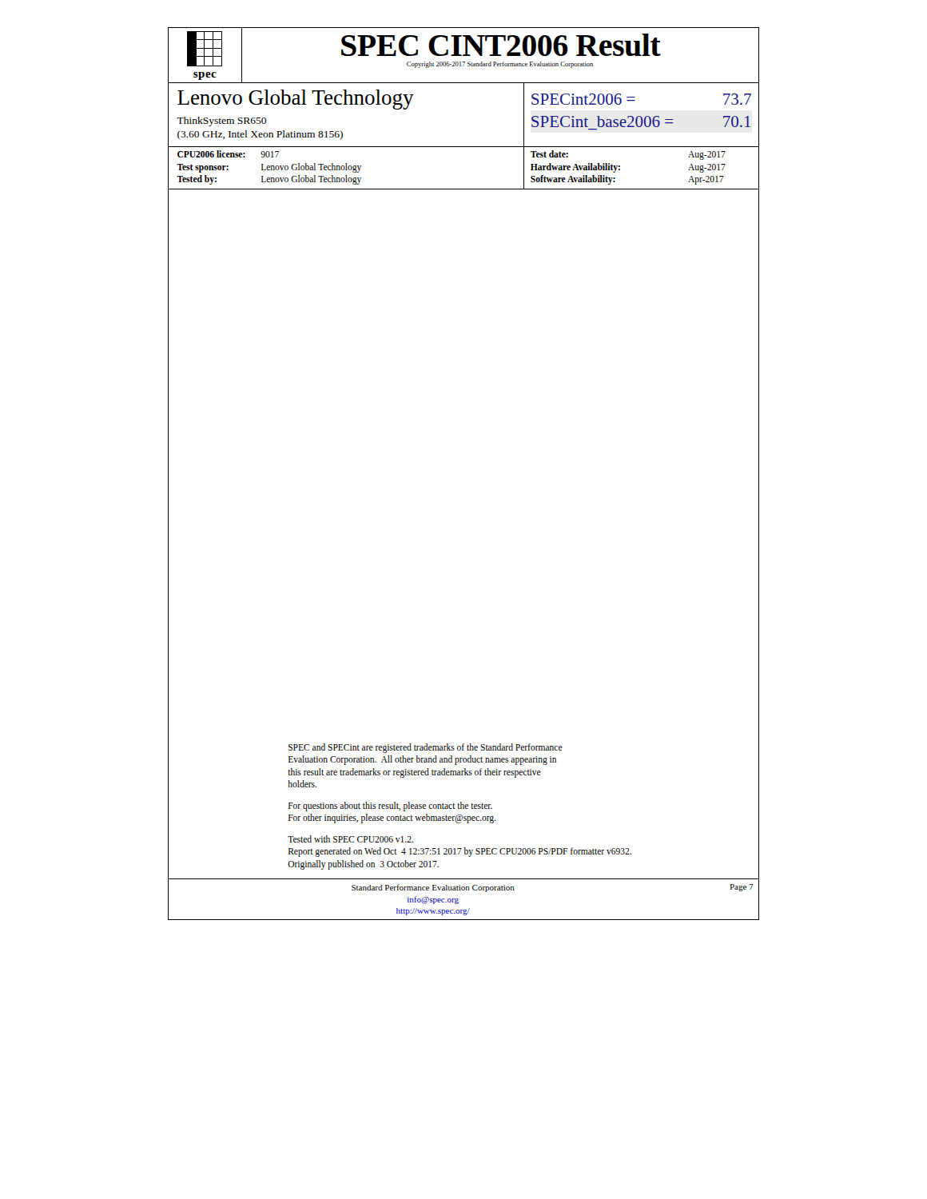spec
SPEC CINT2006 Result
Copyright 2006-2017 Standard Performance Evaluation Corporation
Lenovo Global Technology
ThinkSystem SR650
(3.60 GHz, Intel Xeon Platinum 8156)
SPECint2006 = 73.7
SPECint_base2006 = 70.1
CPU2006 license: 9017
Test sponsor: Lenovo Global Technology
Tested by: Lenovo Global Technology
Test date: Aug-2017
Hardware Availability: Aug-2017
Software Availability: Apr-2017
SPEC and SPECint are registered trademarks of the Standard Performance
Evaluation Corporation. All other brand and product names appearing in
this result are trademarks or registered trademarks of their respective
holders.
For questions about this result, please contact the tester.
For other inquiries, please contact webmaster@spec.org.
Tested with SPEC CPU2006 v1.2.
Report generated on Wed Oct 4 12:37:51 2017 by SPEC CPU2006 PS/PDF formatter v6932.
Originally published on 3 October 2017.
Standard Performance Evaluation Corporation
info@spec.org
http://www.spec.org/
Page 7